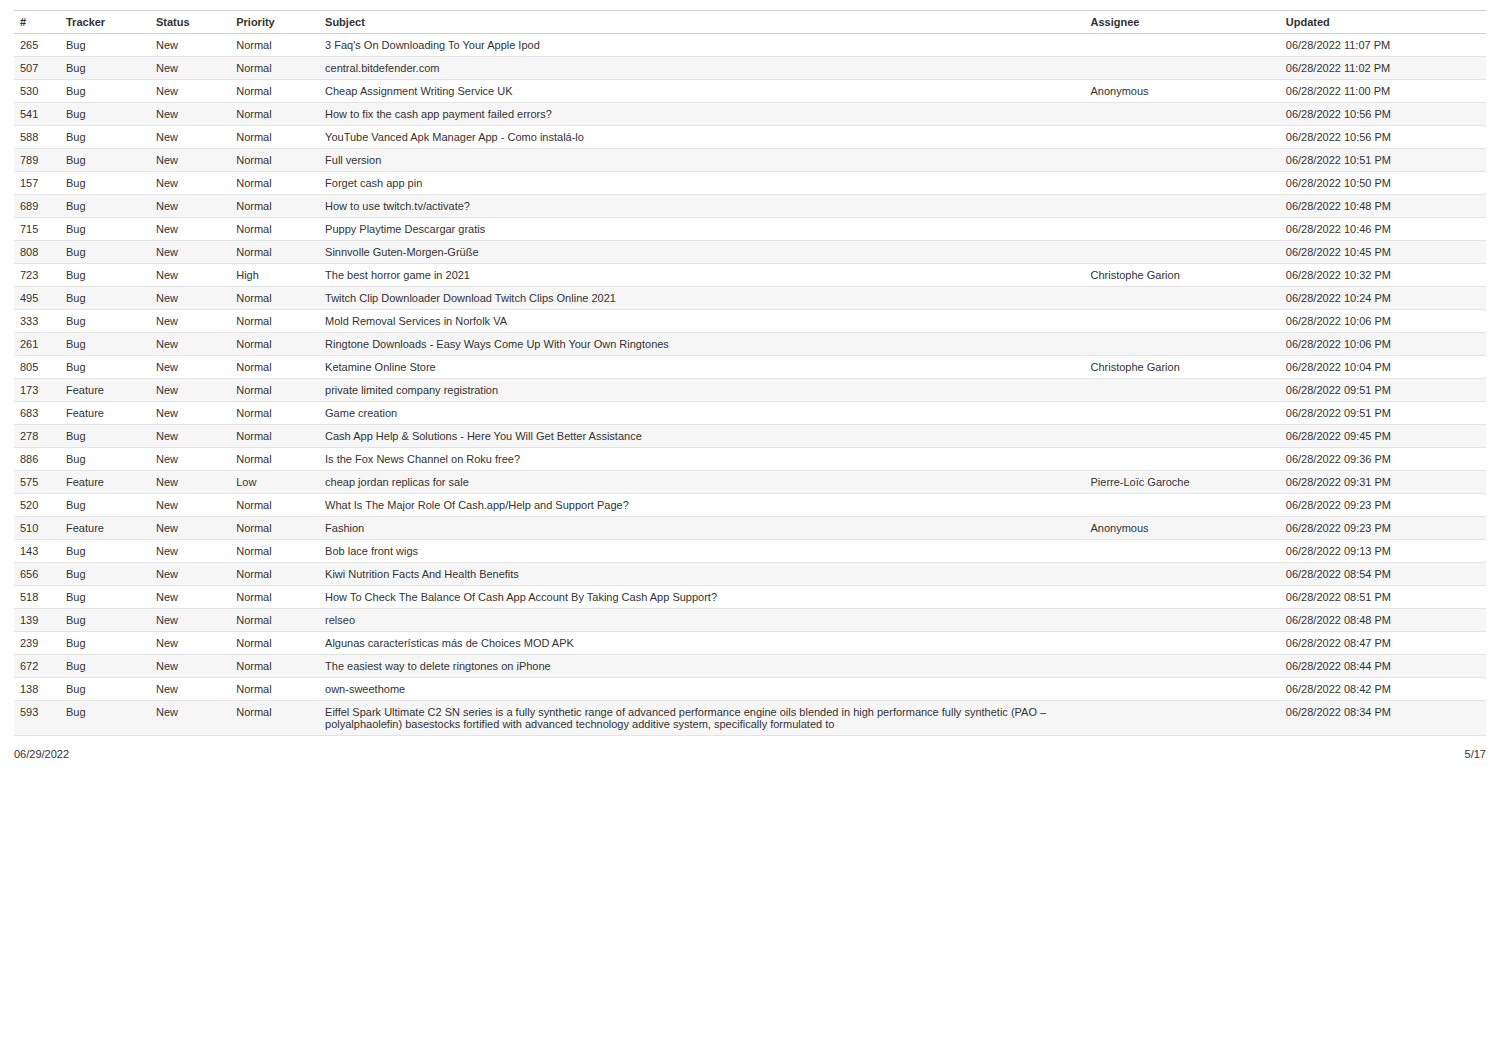| # | Tracker | Status | Priority | Subject | Assignee | Updated |
| --- | --- | --- | --- | --- | --- | --- |
| 265 | Bug | New | Normal | 3 Faq's On Downloading To Your Apple Ipod | | 06/28/2022 11:07 PM |
| 507 | Bug | New | Normal | central.bitdefender.com | | 06/28/2022 11:02 PM |
| 530 | Bug | New | Normal | Cheap Assignment Writing Service UK | Anonymous | 06/28/2022 11:00 PM |
| 541 | Bug | New | Normal | How to fix the cash app payment failed errors? | | 06/28/2022 10:56 PM |
| 588 | Bug | New | Normal | YouTube Vanced Apk Manager App - Como instalá-lo | | 06/28/2022 10:56 PM |
| 789 | Bug | New | Normal | Full version | | 06/28/2022 10:51 PM |
| 157 | Bug | New | Normal | Forget cash app pin | | 06/28/2022 10:50 PM |
| 689 | Bug | New | Normal | How to use twitch.tv/activate? | | 06/28/2022 10:48 PM |
| 715 | Bug | New | Normal | Puppy Playtime Descargar gratis | | 06/28/2022 10:46 PM |
| 808 | Bug | New | Normal | Sinnvolle Guten-Morgen-Grüße | | 06/28/2022 10:45 PM |
| 723 | Bug | New | High | The best horror game in 2021 | Christophe Garion | 06/28/2022 10:32 PM |
| 495 | Bug | New | Normal | Twitch Clip Downloader Download Twitch Clips Online 2021 | | 06/28/2022 10:24 PM |
| 333 | Bug | New | Normal | Mold Removal Services in Norfolk VA | | 06/28/2022 10:06 PM |
| 261 | Bug | New | Normal | Ringtone Downloads - Easy Ways Come Up With Your Own Ringtones | | 06/28/2022 10:06 PM |
| 805 | Bug | New | Normal | Ketamine Online Store | Christophe Garion | 06/28/2022 10:04 PM |
| 173 | Feature | New | Normal | private limited company registration | | 06/28/2022 09:51 PM |
| 683 | Feature | New | Normal | Game creation | | 06/28/2022 09:51 PM |
| 278 | Bug | New | Normal | Cash App Help & Solutions - Here You Will Get Better Assistance | | 06/28/2022 09:45 PM |
| 886 | Bug | New | Normal | Is the Fox News Channel on Roku free? | | 06/28/2022 09:36 PM |
| 575 | Feature | New | Low | cheap jordan replicas for sale | Pierre-Loïc Garoche | 06/28/2022 09:31 PM |
| 520 | Bug | New | Normal | What Is The Major Role Of Cash.app/Help and Support Page? | | 06/28/2022 09:23 PM |
| 510 | Feature | New | Normal | Fashion | Anonymous | 06/28/2022 09:23 PM |
| 143 | Bug | New | Normal | Bob lace front wigs | | 06/28/2022 09:13 PM |
| 656 | Bug | New | Normal | Kiwi Nutrition Facts And Health Benefits | | 06/28/2022 08:54 PM |
| 518 | Bug | New | Normal | How To Check The Balance Of Cash App Account By Taking Cash App Support? | | 06/28/2022 08:51 PM |
| 139 | Bug | New | Normal | relseo | | 06/28/2022 08:48 PM |
| 239 | Bug | New | Normal | Algunas características más de Choices MOD APK | | 06/28/2022 08:47 PM |
| 672 | Bug | New | Normal | The easiest way to delete ringtones on iPhone | | 06/28/2022 08:44 PM |
| 138 | Bug | New | Normal | own-sweethome | | 06/28/2022 08:42 PM |
| 593 | Bug | New | Normal | Eiffel Spark Ultimate C2 SN series is a fully synthetic range of advanced performance engine oils blended in high performance fully synthetic (PAO – polyalphaolefin) basestocks fortified with advanced technology additive system, specifically formulated to | | 06/28/2022 08:34 PM |
06/29/2022 5/17